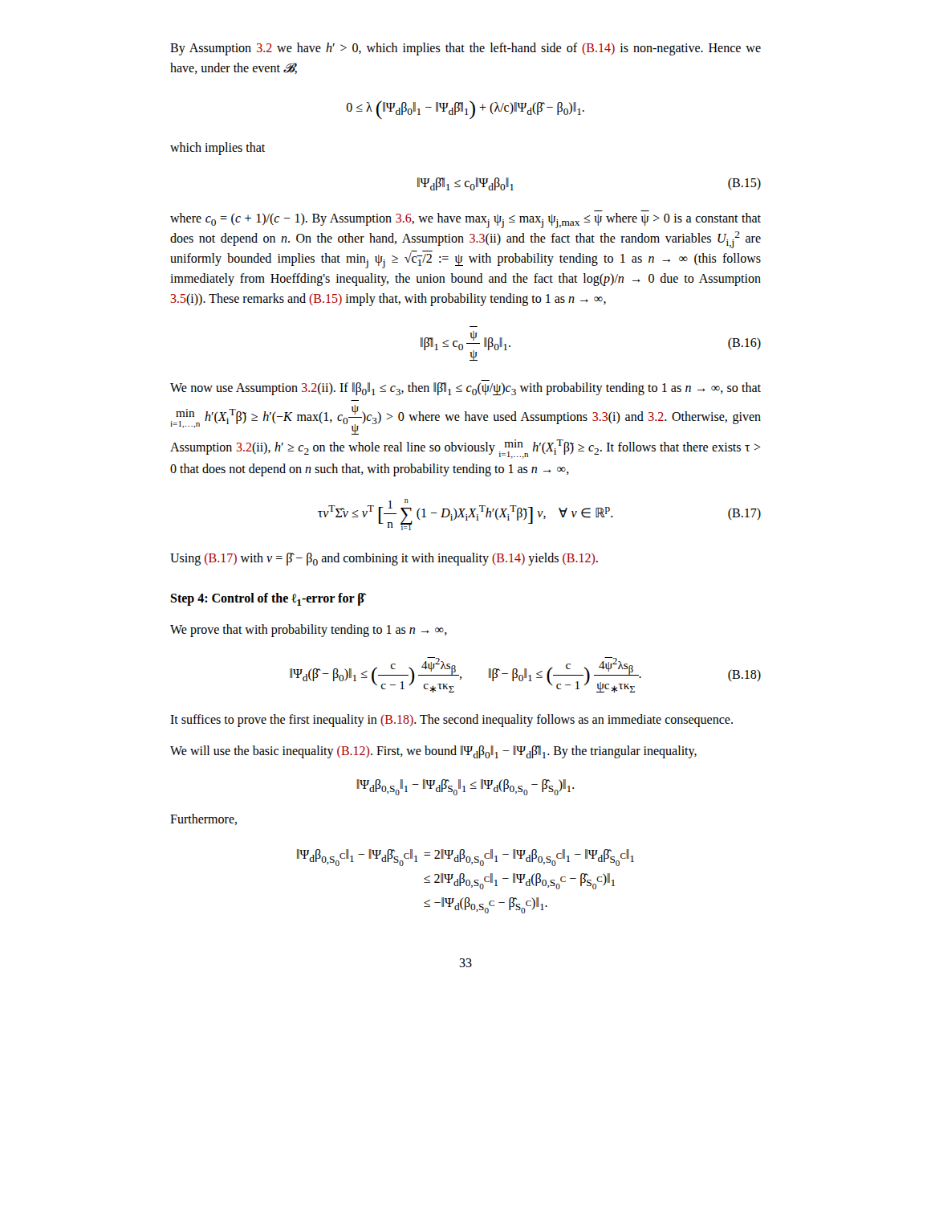By Assumption 3.2 we have h′ > 0, which implies that the left-hand side of (B.14) is non-negative. Hence we have, under the event 𝓑,
0 ≤ λ (‖Ψdβ0‖1 − ‖Ψdβ̂‖1) + (λ/c)‖Ψd(β̂ − β0)‖1.
which implies that
‖Ψdβ̂‖1 ≤ c0‖Ψdβ0‖1
(B.15)
where c0 = (c + 1)/(c − 1). By Assumption 3.6, we have maxj ψj ≤ maxj ψj,max ≤ ψ where ψ > 0 is a constant that does not depend on n. On the other hand, Assumption 3.3(ii) and the fact that the random variables Ui,j2 are uniformly bounded implies that minj ψj ≥ √c1/2 := ψ with probability tending to 1 as n → ∞ (this follows immediately from Hoeffding's inequality, the union bound and the fact that log(p)/n → 0 due to Assumption 3.5(i)). These remarks and (B.15) imply that, with probability tending to 1 as n → ∞,
‖β̂‖1 ≤ c0 ψψ ‖β0‖1.
(B.16)
We now use Assumption 3.2(ii). If ‖β0‖1 ≤ c3, then ‖β̂‖1 ≤ c0(ψ/ψ)c3 with probability tending to 1 as n → ∞, so that min i=1,…,n h′(XiTβ̃) ≥ h′(−K max(1, c0ψψ)c3) > 0 where we have used Assumptions 3.3(i) and 3.2. Otherwise, given Assumption 3.2(ii), h′ ≥ c2 on the whole real line so obviously min i=1,…,n h′(XiTβ̃) ≥ c2. It follows that there exists τ > 0 that does not depend on n such that, with probability tending to 1 as n → ∞,
τvTΣ̂v ≤ vT [1 n n∑i=1 (1 − Di)XiXiTh′(XiTβ̃)] v, ∀ v ∈ ℝp.
(B.17)
Using (B.17) with v = β̂ − β0 and combining it with inequality (B.14) yields (B.12).
Step 4: Control of the ℓ1-error for β̂
We prove that with probability tending to 1 as n → ∞,
‖Ψd(β̂ − β0)‖1 ≤ (cc − 1) 4ψ2λsβ c∗τκΣ, ‖β̂ − β0‖1 ≤ (cc − 1) 4ψ2λsβ ψc∗τκΣ.
(B.18)
It suffices to prove the first inequality in (B.18). The second inequality follows as an immediate consequence.
We will use the basic inequality (B.12). First, we bound ‖Ψdβ0‖1 − ‖Ψdβ̂‖1. By the triangular inequality,
‖Ψdβ0,S0‖1 − ‖Ψdβ̂S0‖1 ≤ ‖Ψd(β0,S0 − β̂S0)‖1.
Furthermore,
| ‖Ψ d β 0,S 0 C ‖ 1 − ‖Ψ d β̂ S 0 C ‖ 1 | = 2‖Ψ d β 0,S 0 C ‖ 1 − ‖Ψ d β 0,S 0 C ‖ 1 − ‖Ψ d β̂ S 0 C ‖ 1 |
| | ≤ 2‖Ψ d β 0,S 0 C ‖ 1 − ‖Ψ d (β 0,S 0 C − β̂ S 0 C )‖ 1 |
| | ≤ −‖Ψ d (β 0,S 0 C − β̂ S 0 C )‖ 1 . |
33